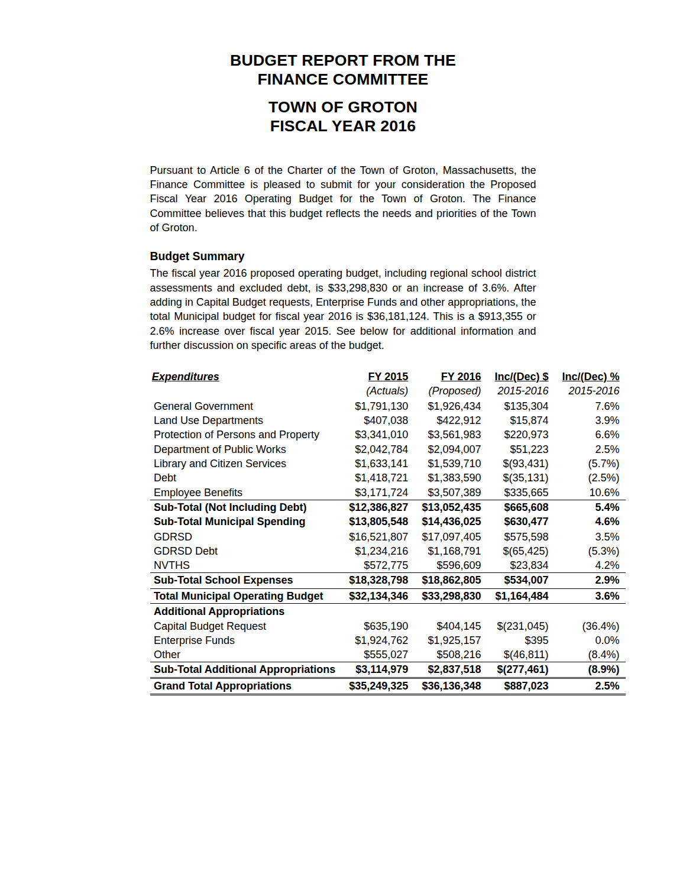BUDGET REPORT FROM THE
FINANCE COMMITTEE TOWN OF GROTON
FISCAL YEAR 2016
Pursuant to Article 6 of the Charter of the Town of Groton, Massachusetts, the Finance Committee is pleased to submit for your consideration the Proposed Fiscal Year 2016 Operating Budget for the Town of Groton. The Finance Committee believes that this budget reflects the needs and priorities of the Town of Groton.
Budget Summary
The fiscal year 2016 proposed operating budget, including regional school district assessments and excluded debt, is $33,298,830 or an increase of 3.6%. After adding in Capital Budget requests, Enterprise Funds and other appropriations, the total Municipal budget for fiscal year 2016 is $36,181,124. This is a $913,355 or 2.6% increase over fiscal year 2015. See below for additional information and further discussion on specific areas of the budget.
| Expenditures | FY 2015 | FY 2016 | Inc/(Dec) $ | Inc/(Dec) % |
| --- | --- | --- | --- | --- |
| | (Actuals) | (Proposed) | 2015-2016 | 2015-2016 |
| General Government | $1,791,130 | $1,926,434 | $135,304 | 7.6% |
| Land Use Departments | $407,038 | $422,912 | $15,874 | 3.9% |
| Protection of Persons and Property | $3,341,010 | $3,561,983 | $220,973 | 6.6% |
| Department of Public Works | $2,042,784 | $2,094,007 | $51,223 | 2.5% |
| Library and Citizen Services | $1,633,141 | $1,539,710 | $(93,431) | (5.7%) |
| Debt | $1,418,721 | $1,383,590 | $(35,131) | (2.5%) |
| Employee Benefits | $3,171,724 | $3,507,389 | $335,665 | 10.6% |
| Sub-Total (Not Including Debt) | $12,386,827 | $13,052,435 | $665,608 | 5.4% |
| Sub-Total Municipal Spending | $13,805,548 | $14,436,025 | $630,477 | 4.6% |
| GDRSD | $16,521,807 | $17,097,405 | $575,598 | 3.5% |
| GDRSD Debt | $1,234,216 | $1,168,791 | $(65,425) | (5.3%) |
| NVTHS | $572,775 | $596,609 | $23,834 | 4.2% |
| Sub-Total School Expenses | $18,328,798 | $18,862,805 | $534,007 | 2.9% |
| Total Municipal Operating Budget | $32,134,346 | $33,298,830 | $1,164,484 | 3.6% |
| Additional Appropriations | | | | |
| Capital Budget Request | $635,190 | $404,145 | $(231,045) | (36.4%) |
| Enterprise Funds | $1,924,762 | $1,925,157 | $395 | 0.0% |
| Other | $555,027 | $508,216 | $(46,811) | (8.4%) |
| Sub-Total Additional Appropriations | $3,114,979 | $2,837,518 | $(277,461) | (8.9%) |
| Grand Total Appropriations | $35,249,325 | $36,136,348 | $887,023 | 2.5% |